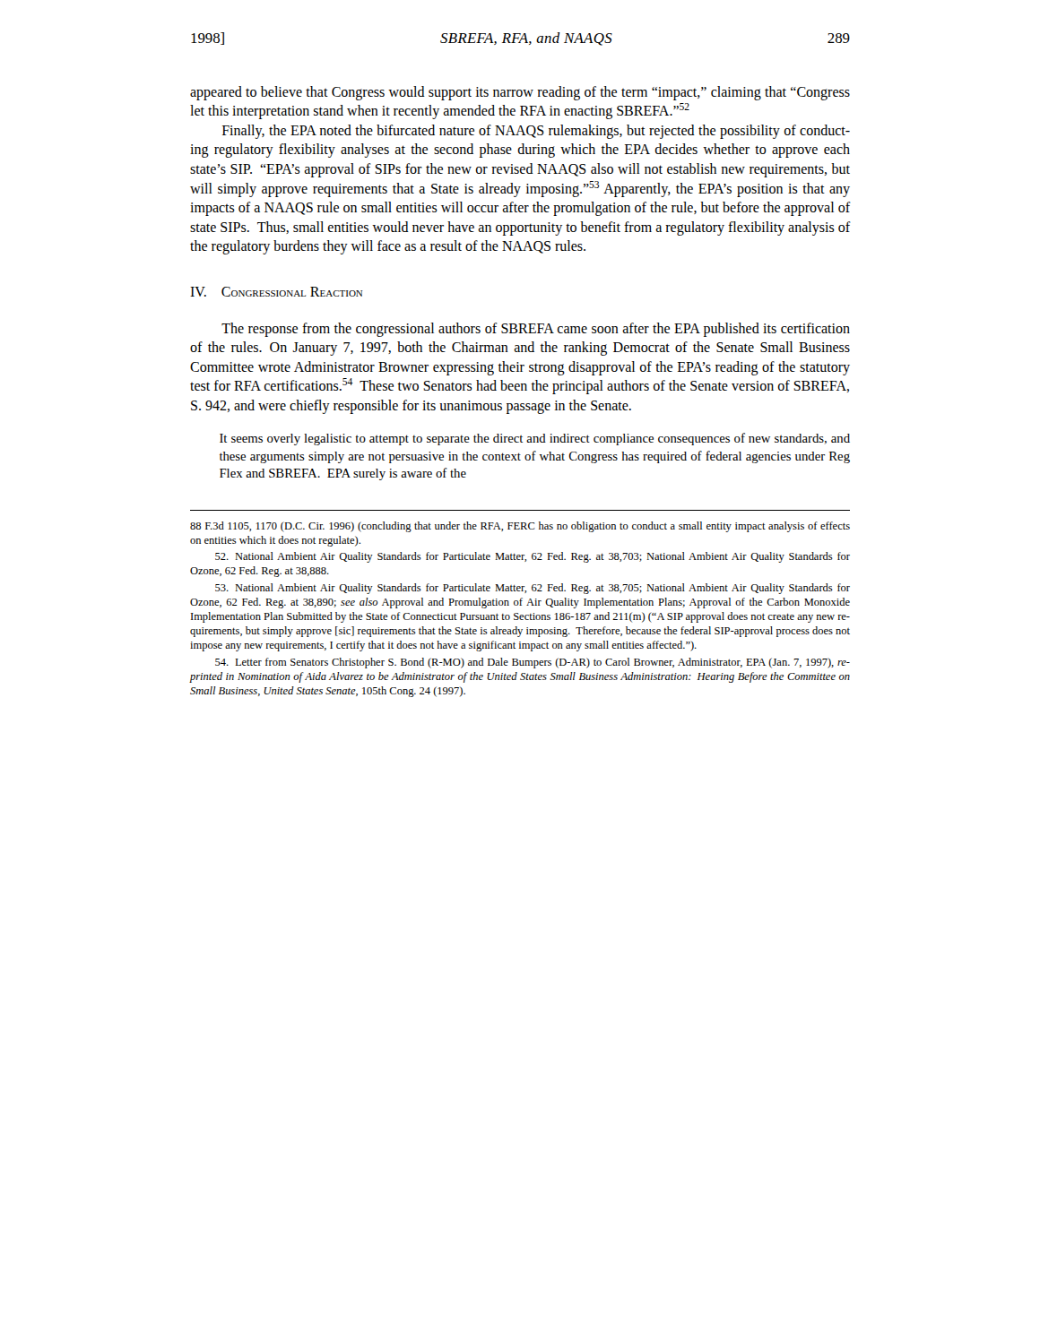1998] SBREFA, RFA, and NAAQS 289
appeared to believe that Congress would support its narrow reading of the term “impact,” claiming that “Congress let this interpretation stand when it recently amended the RFA in enacting SBREFA.”52
Finally, the EPA noted the bifurcated nature of NAAQS rulemakings, but rejected the possibility of conducting regulatory flexibility analyses at the second phase during which the EPA decides whether to approve each state’s SIP. “EPA’s approval of SIPs for the new or revised NAAQS also will not establish new requirements, but will simply approve requirements that a State is already imposing.”53 Apparently, the EPA’s position is that any impacts of a NAAQS rule on small entities will occur after the promulgation of the rule, but before the approval of state SIPs. Thus, small entities would never have an opportunity to benefit from a regulatory flexibility analysis of the regulatory burdens they will face as a result of the NAAQS rules.
IV. Congressional Reaction
The response from the congressional authors of SBREFA came soon after the EPA published its certification of the rules. On January 7, 1997, both the Chairman and the ranking Democrat of the Senate Small Business Committee wrote Administrator Browner expressing their strong disapproval of the EPA’s reading of the statutory test for RFA certifications.54 These two Senators had been the principal authors of the Senate version of SBREFA, S. 942, and were chiefly responsible for its unanimous passage in the Senate.
It seems overly legalistic to attempt to separate the direct and indirect compliance consequences of new standards, and these arguments simply are not persuasive in the context of what Congress has required of federal agencies under Reg Flex and SBREFA. EPA surely is aware of the
88 F.3d 1105, 1170 (D.C. Cir. 1996) (concluding that under the RFA, FERC has no obligation to conduct a small entity impact analysis of effects on entities which it does not regulate).
52. National Ambient Air Quality Standards for Particulate Matter, 62 Fed. Reg. at 38,703; National Ambient Air Quality Standards for Ozone, 62 Fed. Reg. at 38,888.
53. National Ambient Air Quality Standards for Particulate Matter, 62 Fed. Reg. at 38,705; National Ambient Air Quality Standards for Ozone, 62 Fed. Reg. at 38,890; see also Approval and Promulgation of Air Quality Implementation Plans; Approval of the Carbon Monoxide Implementation Plan Submitted by the State of Connecticut Pursuant to Sections 186-187 and 211(m) (“A SIP approval does not create any new requirements, but simply approve [sic] requirements that the State is already imposing. Therefore, because the federal SIP-approval process does not impose any new requirements, I certify that it does not have a significant impact on any small entities affected.”).
54. Letter from Senators Christopher S. Bond (R-MO) and Dale Bumpers (D-AR) to Carol Browner, Administrator, EPA (Jan. 7, 1997), reprinted in Nomination of Aida Alvarez to be Administrator of the United States Small Business Administration: Hearing Before the Committee on Small Business, United States Senate, 105th Cong. 24 (1997).